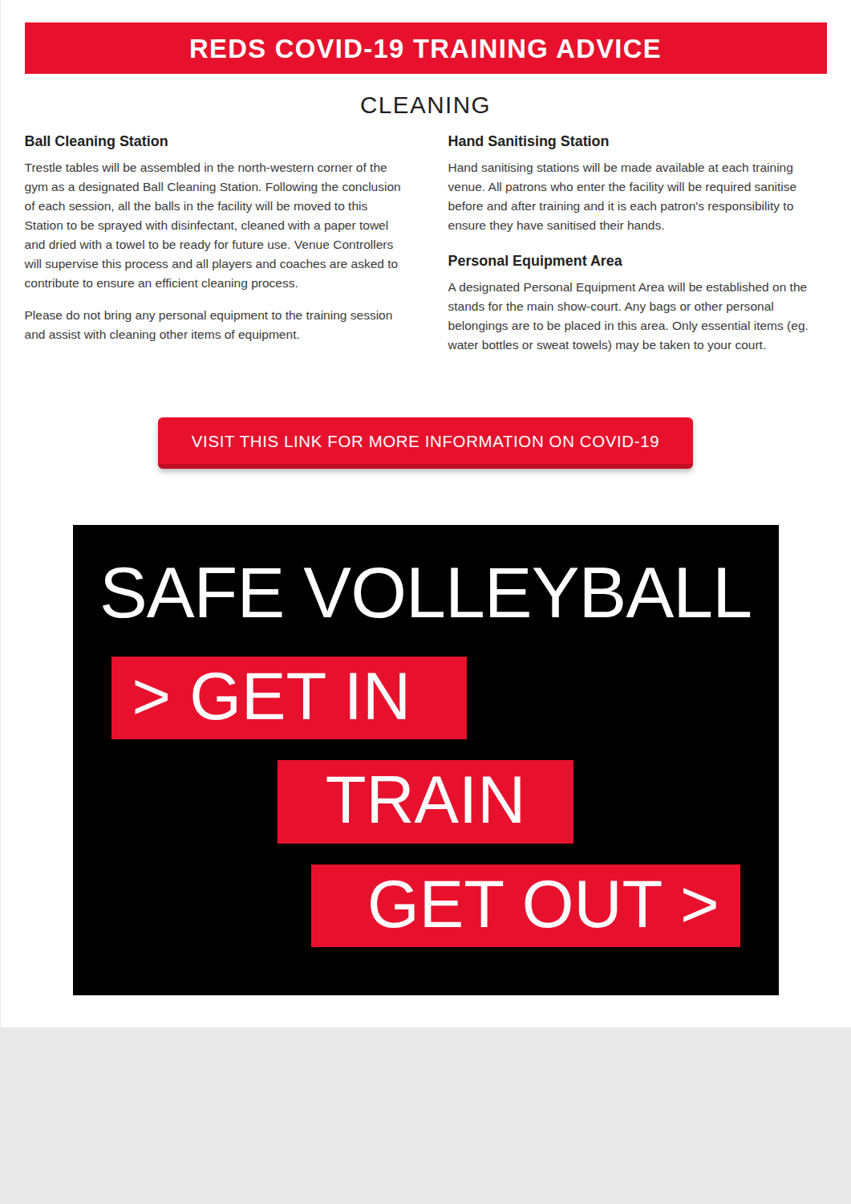Reds COVID-19 Training Advice
Cleaning
Ball Cleaning Station
Trestle tables will be assembled in the north-western corner of the gym as a designated Ball Cleaning Station. Following the conclusion of each session, all the balls in the facility will be moved to this Station to be sprayed with disinfectant, cleaned with a paper towel and dried with a towel to be ready for future use. Venue Controllers will supervise this process and all players and coaches are asked to contribute to ensure an efficient cleaning process.
Please do not bring any personal equipment to the training session and assist with cleaning other items of equipment.
Hand Sanitising Station
Hand sanitising stations will be made available at each training venue. All patrons who enter the facility will be required sanitise before and after training and it is each patron's responsibility to ensure they have sanitised their hands.
Personal Equipment Area
A designated Personal Equipment Area will be established on the stands for the main show-court. Any bags or other personal belongings are to be placed in this area. Only essential items (eg. water bottles or sweat towels) may be taken to your court.
Visit this link for more information on COVID-19
Safe Volleyball
> Get In
Train
Get Out >